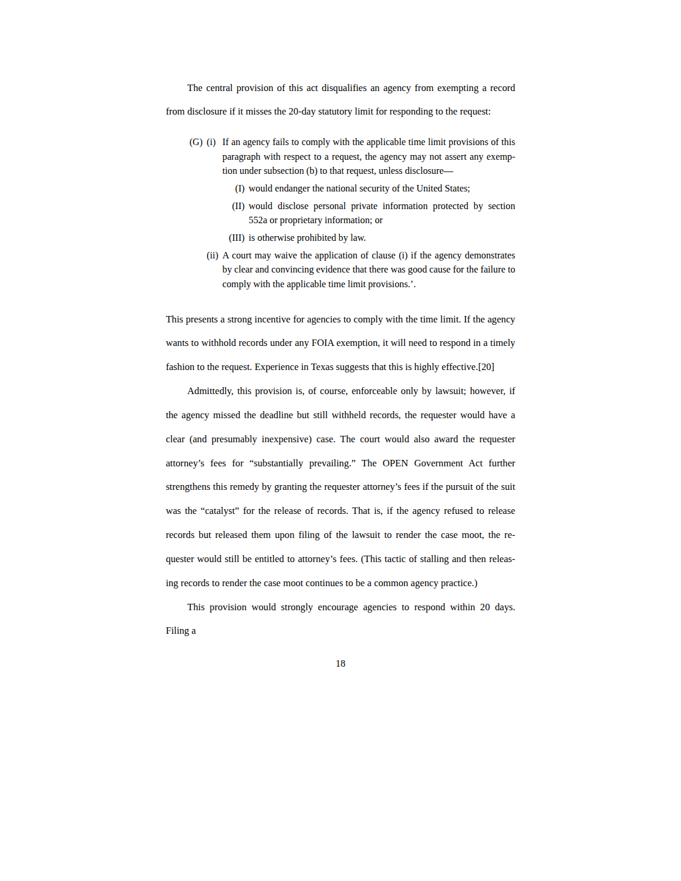The central provision of this act disqualifies an agency from exempting a record from disclosure if it misses the 20-day statutory limit for responding to the request:
| (G) | (i) | If an agency fails to comply with the applicable time limit provisions of this paragraph with respect to a request, the agency may not assert any exemption under subsection (b) to that request, unless disclosure— |
| | | (I) | would endanger the national security of the United States; |
| | | (II) | would disclose personal private information protected by section 552a or proprietary information; or |
| | | (III) | is otherwise prohibited by law. |
| | (ii) | A court may waive the application of clause (i) if the agency demonstrates by clear and convincing evidence that there was good cause for the failure to comply with the applicable time limit provisions.’. |
This presents a strong incentive for agencies to comply with the time limit. If the agency wants to withhold records under any FOIA exemption, it will need to respond in a timely fashion to the request. Experience in Texas suggests that this is highly effective.[20]
Admittedly, this provision is, of course, enforceable only by lawsuit; however, if the agency missed the deadline but still withheld records, the requester would have a clear (and presumably inexpensive) case. The court would also award the requester attorney’s fees for “substantially prevailing.” The OPEN Government Act further strengthens this remedy by granting the requester attorney’s fees if the pursuit of the suit was the “catalyst” for the release of records. That is, if the agency refused to release records but released them upon filing of the lawsuit to render the case moot, the requester would still be entitled to attorney’s fees. (This tactic of stalling and then releasing records to render the case moot continues to be a common agency practice.)
This provision would strongly encourage agencies to respond within 20 days. Filing a
18